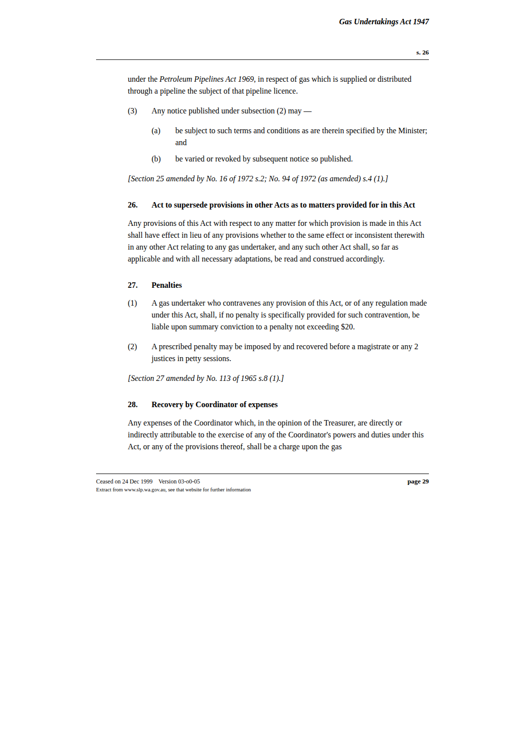Gas Undertakings Act 1947
s. 26
under the Petroleum Pipelines Act 1969, in respect of gas which is supplied or distributed through a pipeline the subject of that pipeline licence.
(3)
Any notice published under subsection (2) may —
(a)
be subject to such terms and conditions as are therein specified by the Minister; and
(b)
be varied or revoked by subsequent notice so published.
[Section 25 amended by No. 16 of 1972 s.2; No. 94 of 1972 (as amended) s.4 (1).]
26. Act to supersede provisions in other Acts as to matters provided for in this Act
Any provisions of this Act with respect to any matter for which provision is made in this Act shall have effect in lieu of any provisions whether to the same effect or inconsistent therewith in any other Act relating to any gas undertaker, and any such other Act shall, so far as applicable and with all necessary adaptations, be read and construed accordingly.
27. Penalties
(1)
A gas undertaker who contravenes any provision of this Act, or of any regulation made under this Act, shall, if no penalty is specifically provided for such contravention, be liable upon summary conviction to a penalty not exceeding $20.
(2)
A prescribed penalty may be imposed by and recovered before a magistrate or any 2 justices in petty sessions.
[Section 27 amended by No. 113 of 1965 s.8 (1).]
28. Recovery by Coordinator of expenses
Any expenses of the Coordinator which, in the opinion of the Treasurer, are directly or indirectly attributable to the exercise of any of the Coordinator's powers and duties under this Act, or any of the provisions thereof, shall be a charge upon the gas
Ceased on 24 Dec 1999 Version 03-o0-05 Extract from www.slp.wa.gov.au, see that website for further information
page 29